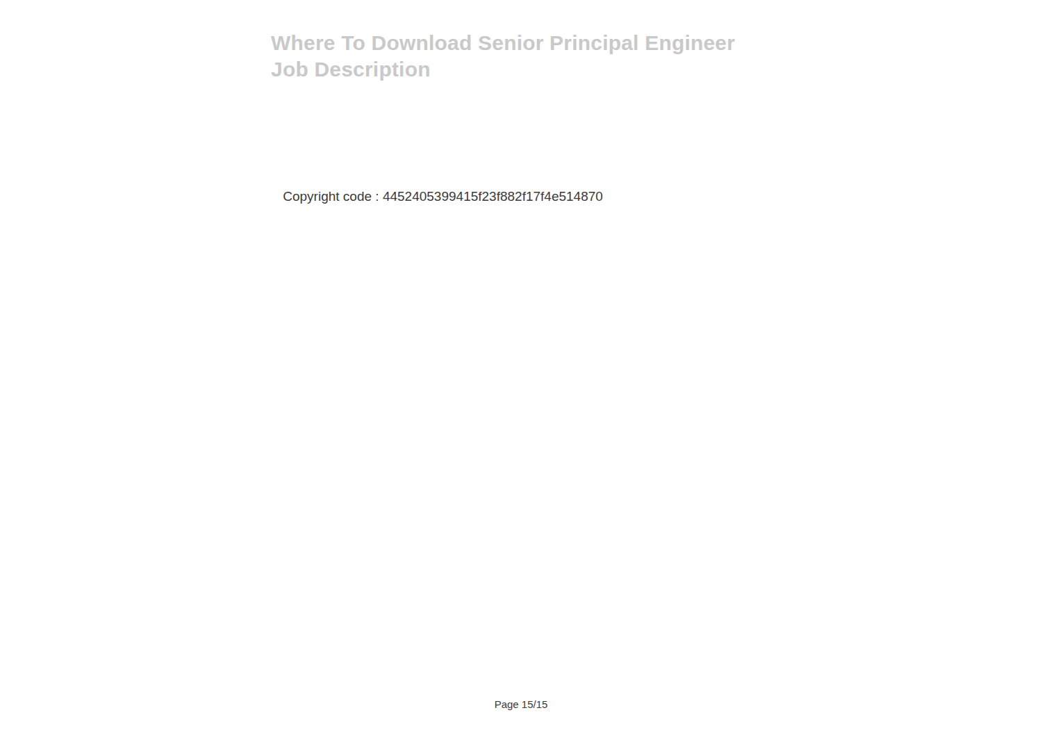Where To Download Senior Principal Engineer Job Description
Copyright code : 4452405399415f23f882f17f4e514870
Page 15/15